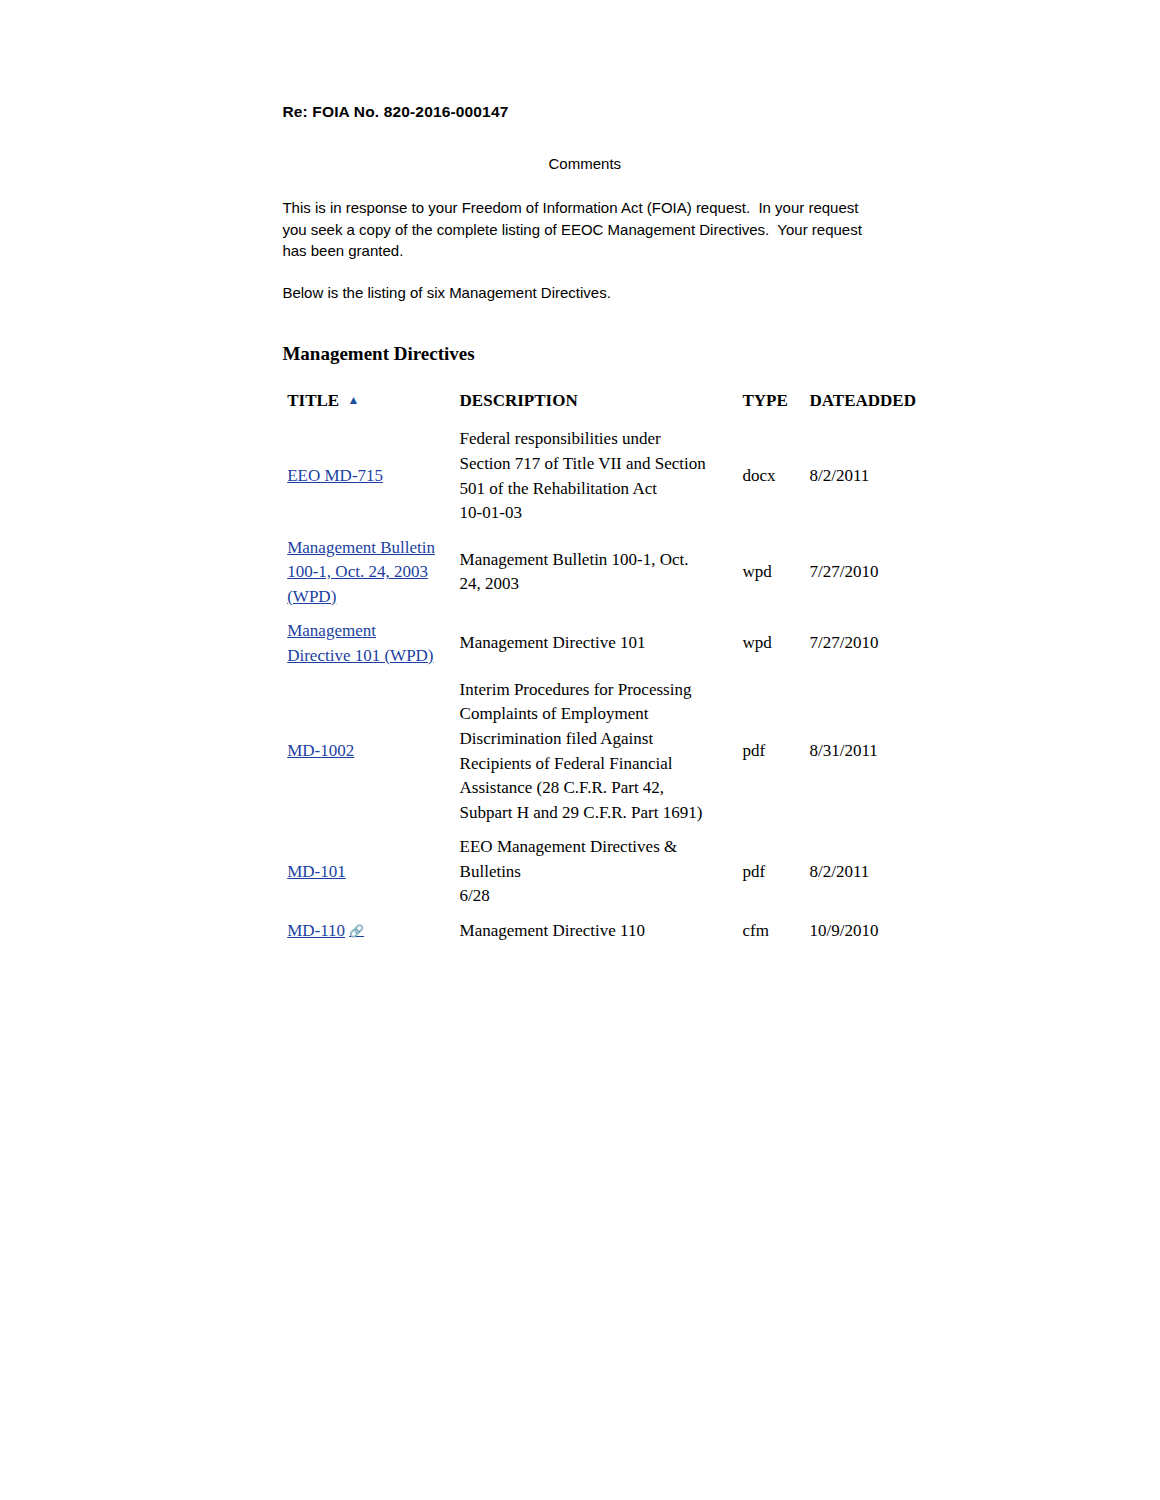Re: FOIA No. 820-2016-000147
Comments
This is in response to your Freedom of Information Act (FOIA) request. In your request you seek a copy of the complete listing of EEOC Management Directives. Your request has been granted.
Below is the listing of six Management Directives.
Management Directives
| TITLE ▲ | DESCRIPTION | TYPE | DATEADDED |
| --- | --- | --- | --- |
| EEO MD-715 | Federal responsibilities under Section 717 of Title VII and Section 501 of the Rehabilitation Act 10-01-03 | docx | 8/2/2011 |
| Management Bulletin 100-1, Oct. 24, 2003 (WPD) | Management Bulletin 100-1, Oct. 24, 2003 | wpd | 7/27/2010 |
| Management Directive 101 (WPD) | Management Directive 101 | wpd | 7/27/2010 |
| MD-1002 | Interim Procedures for Processing Complaints of Employment Discrimination filed Against Recipients of Federal Financial Assistance (28 C.F.R. Part 42, Subpart H and 29 C.F.R. Part 1691) | pdf | 8/31/2011 |
| MD-101 | EEO Management Directives & Bulletins 6/28 | pdf | 8/2/2011 |
| MD-110 🔗 | Management Directive 110 | cfm | 10/9/2010 |